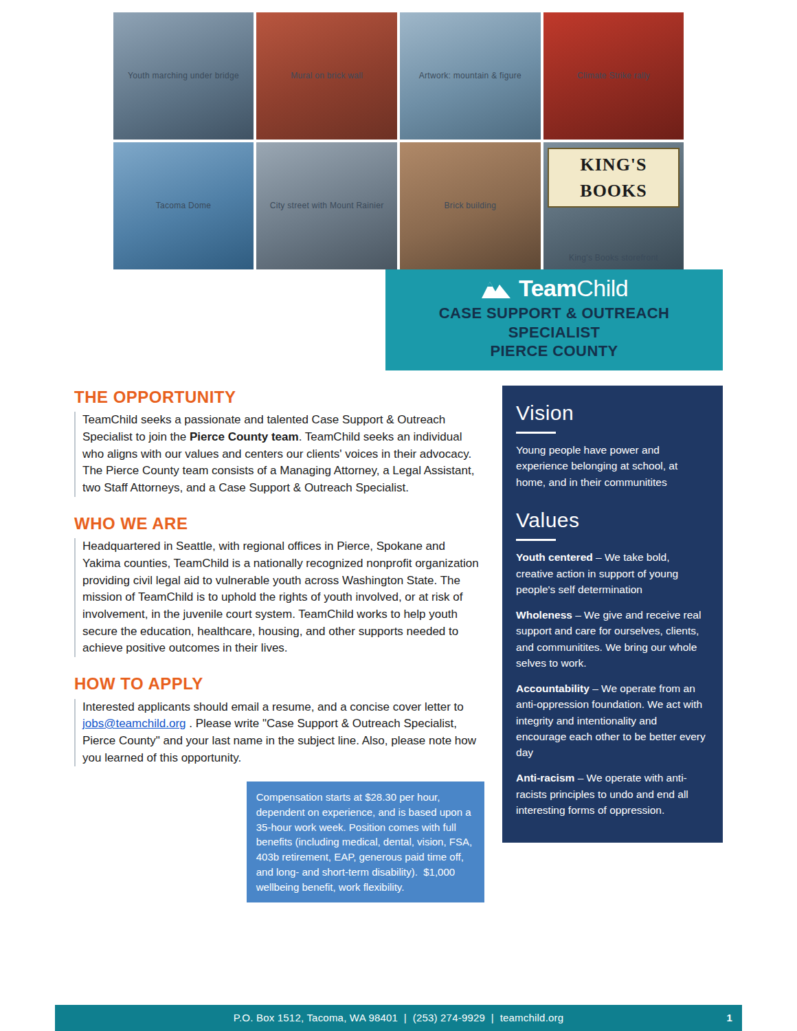Youth marching under bridge
Mural on brick wall
Artwork: mountain & figure
Climate Strike rally
Tacoma Dome
City street with Mount Rainier
Brick building
KING'S BOOKS
King's Books storefront
TeamChild
CASE SUPPORT & OUTREACH SPECIALIST
PIERCE COUNTY
The Opportunity
TeamChild seeks a passionate and talented Case Support & Outreach Specialist to join the Pierce County team. TeamChild seeks an individual who aligns with our values and centers our clients' voices in their advocacy. The Pierce County team consists of a Managing Attorney, a Legal Assistant, two Staff Attorneys, and a Case Support & Outreach Specialist.
Who We Are
Headquartered in Seattle, with regional offices in Pierce, Spokane and Yakima counties, TeamChild is a nationally recognized nonprofit organization providing civil legal aid to vulnerable youth across Washington State. The mission of TeamChild is to uphold the rights of youth involved, or at risk of involvement, in the juvenile court system. TeamChild works to help youth secure the education, healthcare, housing, and other supports needed to achieve positive outcomes in their lives.
How To Apply
Interested applicants should email a resume, and a concise cover letter to jobs@teamchild.org . Please write "Case Support & Outreach Specialist, Pierce County" and your last name in the subject line. Also, please note how you learned of this opportunity.
Compensation starts at $28.30 per hour, dependent on experience, and is based upon a 35-hour work week. Position comes with full benefits (including medical, dental, vision, FSA, 403b retirement, EAP, generous paid time off, and long- and short-term disability). $1,000 wellbeing benefit, work flexibility.
Vision
Young people have power and experience belonging at school, at home, and in their communitites
Values
Youth centered – We take bold, creative action in support of young people's self determination
Wholeness – We give and receive real support and care for ourselves, clients, and communitites. We bring our whole selves to work.
Accountability – We operate from an anti-oppression foundation. We act with integrity and intentionality and encourage each other to be better every day
Anti-racism – We operate with anti-racists principles to undo and end all interesting forms of oppression.
P.O. Box 1512, Tacoma, WA 98401 | (253) 274-9929 | teamchild.org
1